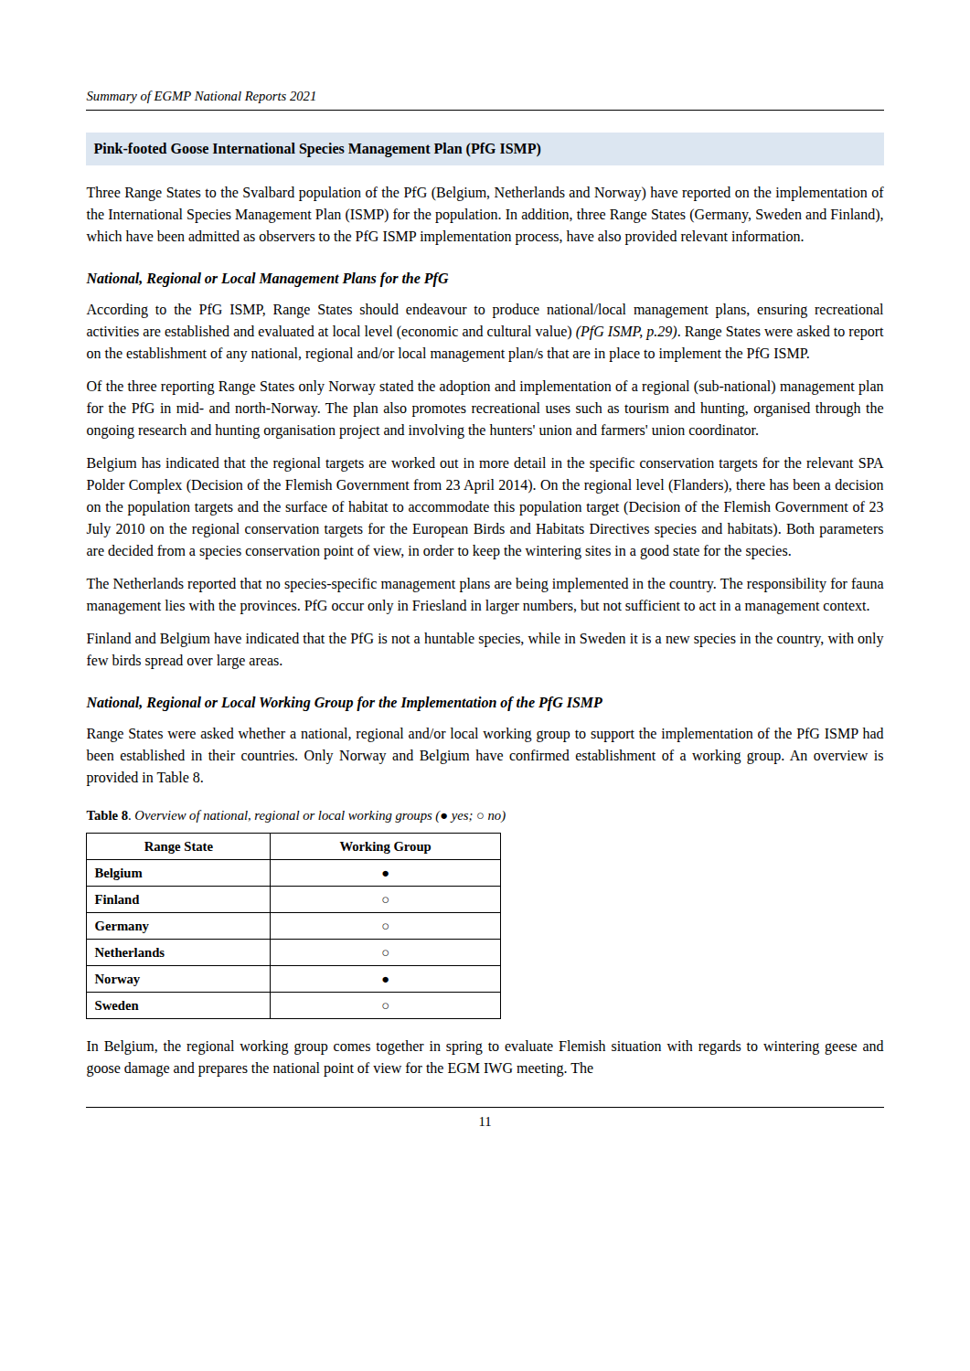Summary of EGMP National Reports 2021
Pink-footed Goose International Species Management Plan (PfG ISMP)
Three Range States to the Svalbard population of the PfG (Belgium, Netherlands and Norway) have reported on the implementation of the International Species Management Plan (ISMP) for the population. In addition, three Range States (Germany, Sweden and Finland), which have been admitted as observers to the PfG ISMP implementation process, have also provided relevant information.
National, Regional or Local Management Plans for the PfG
According to the PfG ISMP, Range States should endeavour to produce national/local management plans, ensuring recreational activities are established and evaluated at local level (economic and cultural value) (PfG ISMP, p.29). Range States were asked to report on the establishment of any national, regional and/or local management plan/s that are in place to implement the PfG ISMP.
Of the three reporting Range States only Norway stated the adoption and implementation of a regional (sub-national) management plan for the PfG in mid- and north-Norway. The plan also promotes recreational uses such as tourism and hunting, organised through the ongoing research and hunting organisation project and involving the hunters' union and farmers' union coordinator.
Belgium has indicated that the regional targets are worked out in more detail in the specific conservation targets for the relevant SPA Polder Complex (Decision of the Flemish Government from 23 April 2014). On the regional level (Flanders), there has been a decision on the population targets and the surface of habitat to accommodate this population target (Decision of the Flemish Government of 23 July 2010 on the regional conservation targets for the European Birds and Habitats Directives species and habitats). Both parameters are decided from a species conservation point of view, in order to keep the wintering sites in a good state for the species.
The Netherlands reported that no species-specific management plans are being implemented in the country. The responsibility for fauna management lies with the provinces. PfG occur only in Friesland in larger numbers, but not sufficient to act in a management context.
Finland and Belgium have indicated that the PfG is not a huntable species, while in Sweden it is a new species in the country, with only few birds spread over large areas.
National, Regional or Local Working Group for the Implementation of the PfG ISMP
Range States were asked whether a national, regional and/or local working group to support the implementation of the PfG ISMP had been established in their countries. Only Norway and Belgium have confirmed establishment of a working group. An overview is provided in Table 8.
Table 8. Overview of national, regional or local working groups (● yes; ○ no)
| Range State | Working Group |
| --- | --- |
| Belgium | ● |
| Finland | ○ |
| Germany | ○ |
| Netherlands | ○ |
| Norway | ● |
| Sweden | ○ |
In Belgium, the regional working group comes together in spring to evaluate Flemish situation with regards to wintering geese and goose damage and prepares the national point of view for the EGM IWG meeting. The
11